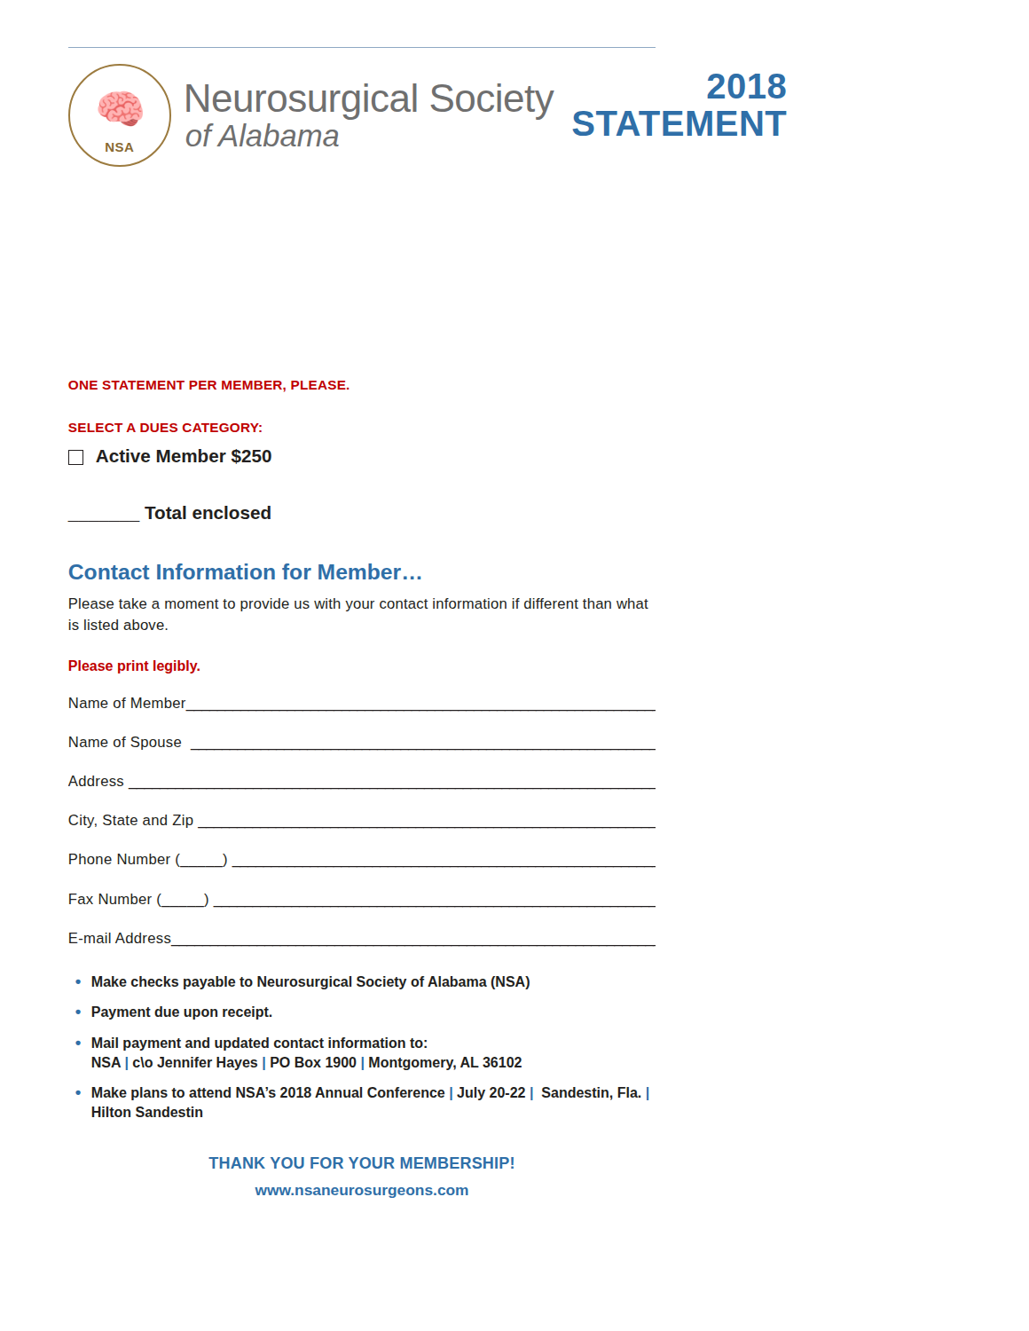🧠
NSA
Neurosurgical Society
of Alabama
2018
STATEMENT
ONE STATEMENT PER MEMBER, PLEASE.
SELECT A DUES CATEGORY:
Active Member $250
_______ Total enclosed
Contact Information for Member…
Please take a moment to provide us with your contact information if different than what is listed above.
Please print legibly.
Name of Member_______________________________________________________________________________________
Name of Spouse _____________________________________________________________________________________
Address _____________________________________________________________________________________________
City, State and Zip _________________________________________________________________________________
Phone Number (_____) _____________________________________________________________________________
Fax Number (_____) _______________________________________________________________________________
E-mail Address________________________________________________________________________________________
Make checks payable to Neurosurgical Society of Alabama (NSA)
Payment due upon receipt.
Mail payment and updated contact information to: NSA | c\o Jennifer Hayes | PO Box 1900 | Montgomery, AL 36102
Make plans to attend NSA’s 2018 Annual Conference | July 20-22 | Sandestin, Fla. | Hilton Sandestin
THANK YOU FOR YOUR MEMBERSHIP!
www.nsaneurosurgeons.com